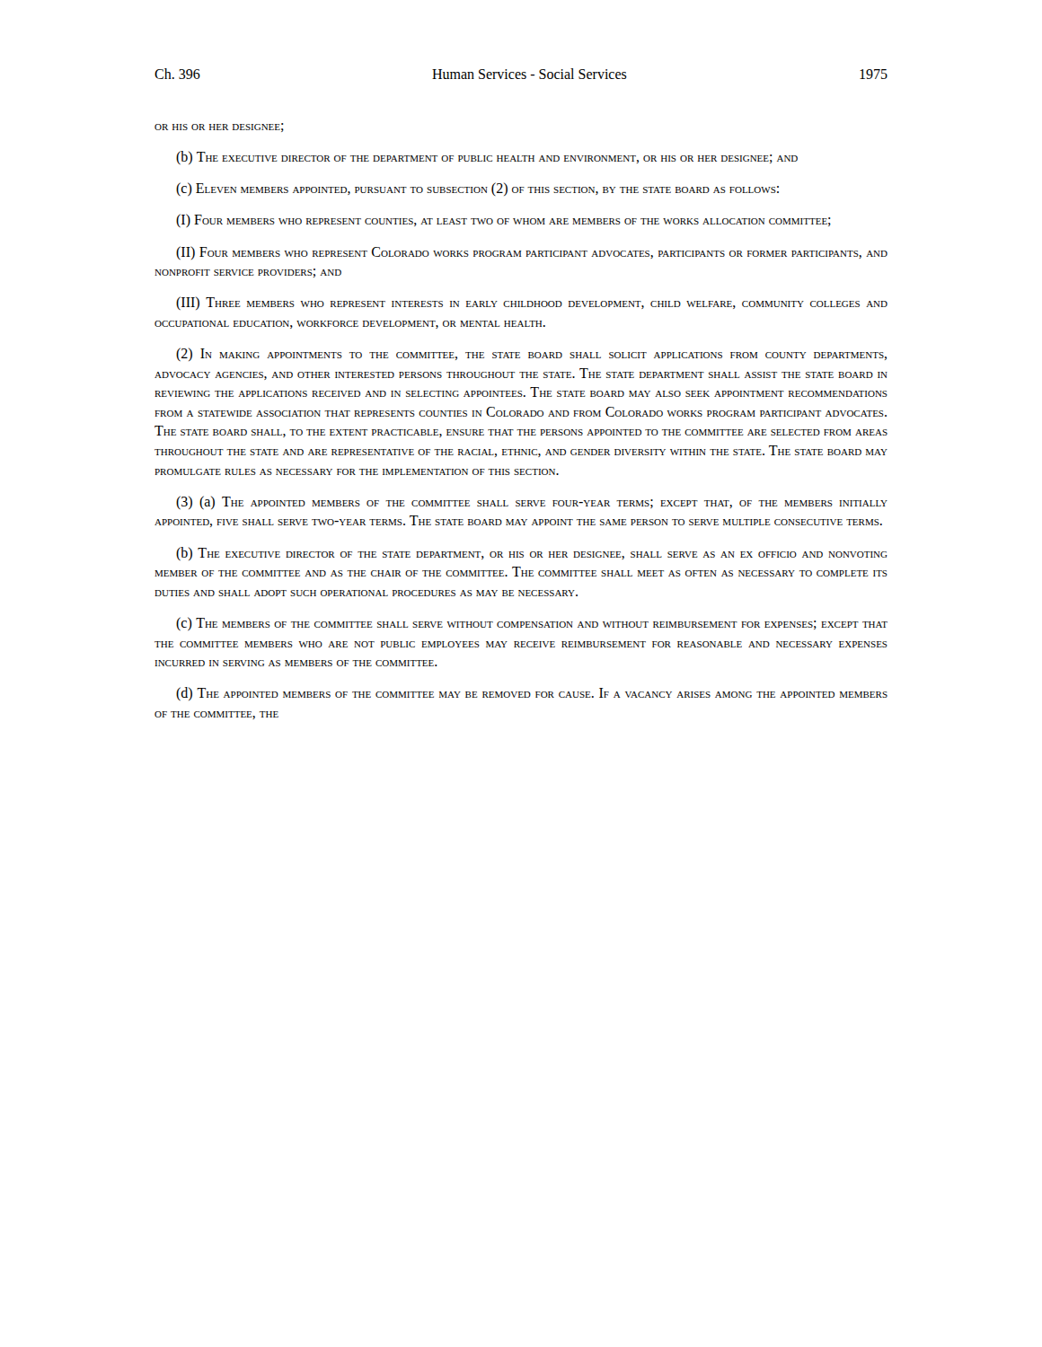Ch. 396 Human Services - Social Services 1975
or his or her designee;
(b) The executive director of the department of public health and environment, or his or her designee; and
(c) Eleven members appointed, pursuant to subsection (2) of this section, by the state board as follows:
(I) Four members who represent counties, at least two of whom are members of the works allocation committee;
(II) Four members who represent Colorado works program participant advocates, participants or former participants, and nonprofit service providers; and
(III) Three members who represent interests in early childhood development, child welfare, community colleges and occupational education, workforce development, or mental health.
(2) In making appointments to the committee, the state board shall solicit applications from county departments, advocacy agencies, and other interested persons throughout the state. The state department shall assist the state board in reviewing the applications received and in selecting appointees. The state board may also seek appointment recommendations from a statewide association that represents counties in Colorado and from Colorado works program participant advocates. The state board shall, to the extent practicable, ensure that the persons appointed to the committee are selected from areas throughout the state and are representative of the racial, ethnic, and gender diversity within the state. The state board may promulgate rules as necessary for the implementation of this section.
(3) (a) The appointed members of the committee shall serve four-year terms; except that, of the members initially appointed, five shall serve two-year terms. The state board may appoint the same person to serve multiple consecutive terms.
(b) The executive director of the state department, or his or her designee, shall serve as an ex officio and nonvoting member of the committee and as the chair of the committee. The committee shall meet as often as necessary to complete its duties and shall adopt such operational procedures as may be necessary.
(c) The members of the committee shall serve without compensation and without reimbursement for expenses; except that the committee members who are not public employees may receive reimbursement for reasonable and necessary expenses incurred in serving as members of the committee.
(d) The appointed members of the committee may be removed for cause. If a vacancy arises among the appointed members of the committee, the